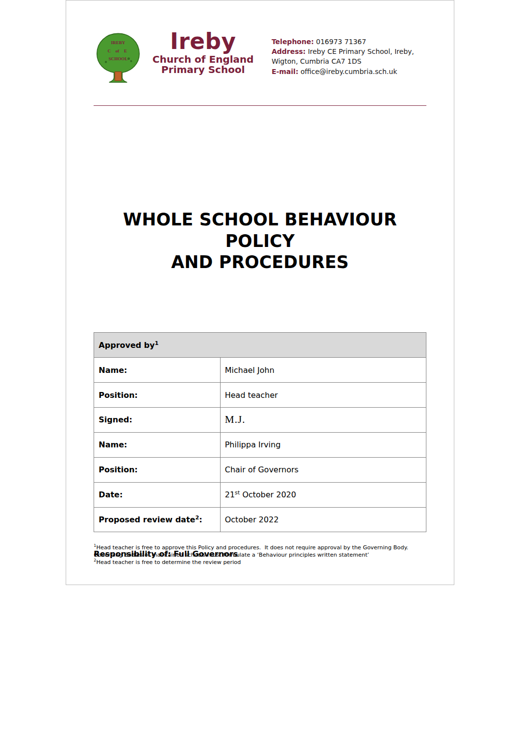IREBY C of E SCHOOL
Ireby
Church of England
Primary School
Telephone: 016973 71367
Address: Ireby CE Primary School, Ireby,
Wigton, Cumbria CA7 1DS
E-mail: office@ireby.cumbria.sch.uk
WHOLE SCHOOL BEHAVIOUR POLICY
AND PROCEDURES
| Approved by 1 |
| --- |
| Name: | Michael John |
| Position: | Head teacher |
| Signed: | M.J. |
| Name: | Philippa Irving |
| Position: | Chair of Governors |
| Date: | 21 st October 2020 |
| Proposed review date 2 : | October 2022 |
Responsibility of: Full Governors
1Head teacher is free to approve this Policy and procedures. It does not require approval by the Governing Body. Governing Bodies of maintained schools must formulate a ‘Behaviour principles written statement’
2Head teacher is free to determine the review period